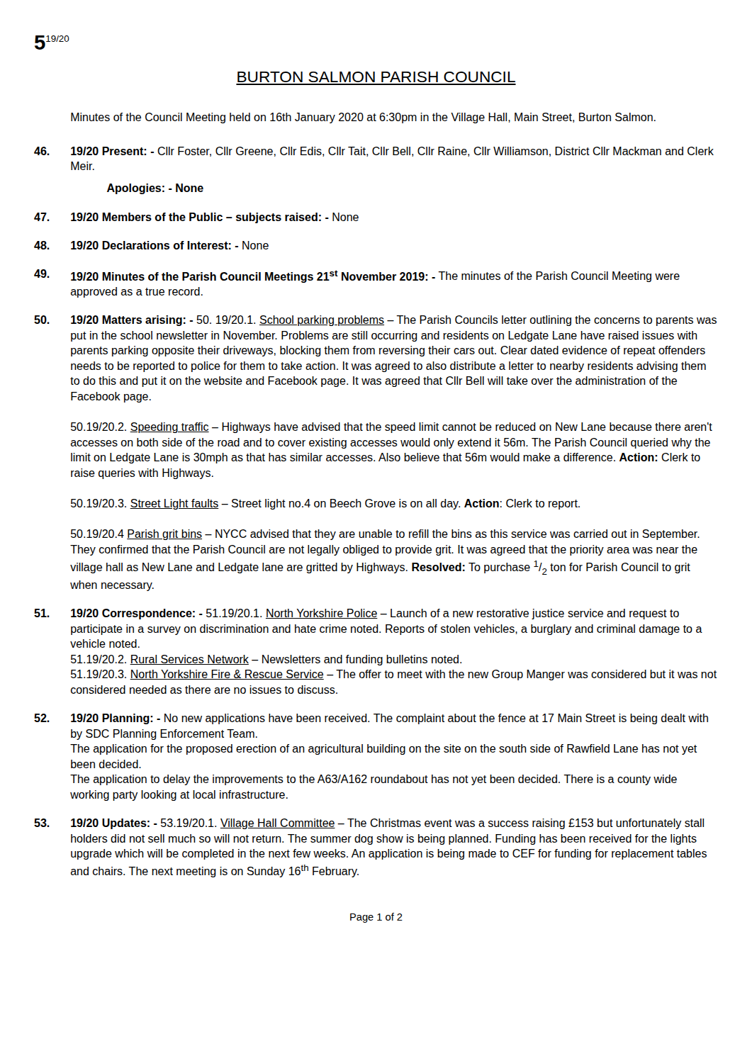519/20
BURTON SALMON PARISH COUNCIL
Minutes of the Council Meeting held on 16th January 2020 at 6:30pm in the Village Hall, Main Street, Burton Salmon.
46. 19/20 Present: - Cllr Foster, Cllr Greene, Cllr Edis, Cllr Tait, Cllr Bell, Cllr Raine, Cllr Williamson, District Cllr Mackman and Clerk Meir.
Apologies: - None
47. 19/20 Members of the Public – subjects raised: - None
48. 19/20 Declarations of Interest: - None
49. 19/20 Minutes of the Parish Council Meetings 21st November 2019: - The minutes of the Parish Council Meeting were approved as a true record.
50. 19/20 Matters arising: - 50. 19/20.1. School parking problems – The Parish Councils letter outlining the concerns to parents was put in the school newsletter in November. Problems are still occurring and residents on Ledgate Lane have raised issues with parents parking opposite their driveways, blocking them from reversing their cars out. Clear dated evidence of repeat offenders needs to be reported to police for them to take action. It was agreed to also distribute a letter to nearby residents advising them to do this and put it on the website and Facebook page. It was agreed that Cllr Bell will take over the administration of the Facebook page.
50.19/20.2. Speeding traffic – Highways have advised that the speed limit cannot be reduced on New Lane because there aren't accesses on both side of the road and to cover existing accesses would only extend it 56m. The Parish Council queried why the limit on Ledgate Lane is 30mph as that has similar accesses. Also believe that 56m would make a difference. Action: Clerk to raise queries with Highways.
50.19/20.3. Street Light faults – Street light no.4 on Beech Grove is on all day. Action: Clerk to report.
50.19/20.4 Parish grit bins – NYCC advised that they are unable to refill the bins as this service was carried out in September. They confirmed that the Parish Council are not legally obliged to provide grit. It was agreed that the priority area was near the village hall as New Lane and Ledgate lane are gritted by Highways. Resolved: To purchase 1/2 ton for Parish Council to grit when necessary.
51. 19/20 Correspondence: - 51.19/20.1. North Yorkshire Police – Launch of a new restorative justice service and request to participate in a survey on discrimination and hate crime noted. Reports of stolen vehicles, a burglary and criminal damage to a vehicle noted.
51.19/20.2. Rural Services Network – Newsletters and funding bulletins noted.
51.19/20.3. North Yorkshire Fire & Rescue Service – The offer to meet with the new Group Manger was considered but it was not considered needed as there are no issues to discuss.
52. 19/20 Planning: - No new applications have been received. The complaint about the fence at 17 Main Street is being dealt with by SDC Planning Enforcement Team.
The application for the proposed erection of an agricultural building on the site on the south side of Rawfield Lane has not yet been decided.
The application to delay the improvements to the A63/A162 roundabout has not yet been decided. There is a county wide working party looking at local infrastructure.
53. 19/20 Updates: - 53.19/20.1. Village Hall Committee – The Christmas event was a success raising £153 but unfortunately stall holders did not sell much so will not return. The summer dog show is being planned. Funding has been received for the lights upgrade which will be completed in the next few weeks. An application is being made to CEF for funding for replacement tables and chairs. The next meeting is on Sunday 16th February.
Page 1 of 2